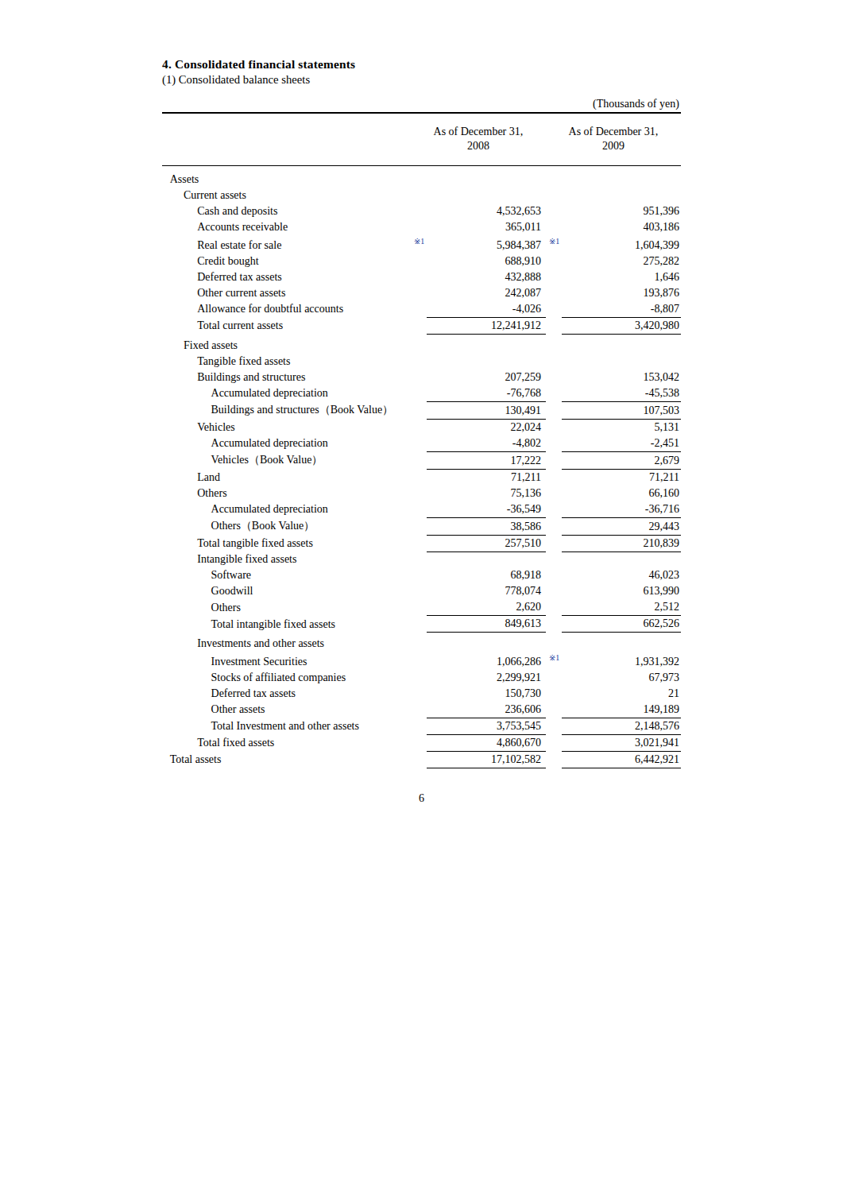4. Consolidated financial statements
(1) Consolidated balance sheets
(Thousands of yen)
| | As of December 31, 2008 | As of December 31, 2009 |
| Assets | | | | |
| Current assets | | | | |
| Cash and deposits | | 4,532,653 | | 951,396 |
| Accounts receivable | | 365,011 | | 403,186 |
| Real estate for sale | ※1 | 5,984,387 | ※1 | 1,604,399 |
| Credit bought | | 688,910 | | 275,282 |
| Deferred tax assets | | 432,888 | | 1,646 |
| Other current assets | | 242,087 | | 193,876 |
| Allowance for doubtful accounts | | -4,026 | | -8,807 |
| Total current assets | | 12,241,912 | | 3,420,980 |
| Fixed assets | | | | |
| Tangible fixed assets | | | | |
| Buildings and structures | | 207,259 | | 153,042 |
| Accumulated depreciation | | -76,768 | | -45,538 |
| Buildings and structures（Book Value） | | 130,491 | | 107,503 |
| Vehicles | | 22,024 | | 5,131 |
| Accumulated depreciation | | -4,802 | | -2,451 |
| Vehicles（Book Value） | | 17,222 | | 2,679 |
| Land | | 71,211 | | 71,211 |
| Others | | 75,136 | | 66,160 |
| Accumulated depreciation | | -36,549 | | -36,716 |
| Others（Book Value） | | 38,586 | | 29,443 |
| Total tangible fixed assets | | 257,510 | | 210,839 |
| Intangible fixed assets | | | | |
| Software | | 68,918 | | 46,023 |
| Goodwill | | 778,074 | | 613,990 |
| Others | | 2,620 | | 2,512 |
| Total intangible fixed assets | | 849,613 | | 662,526 |
| Investments and other assets | | | | |
| Investment Securities | | 1,066,286 | ※1 | 1,931,392 |
| Stocks of affiliated companies | | 2,299,921 | | 67,973 |
| Deferred tax assets | | 150,730 | | 21 |
| Other assets | | 236,606 | | 149,189 |
| Total Investment and other assets | | 3,753,545 | | 2,148,576 |
| Total fixed assets | | 4,860,670 | | 3,021,941 |
| Total assets | | 17,102,582 | | 6,442,921 |
6